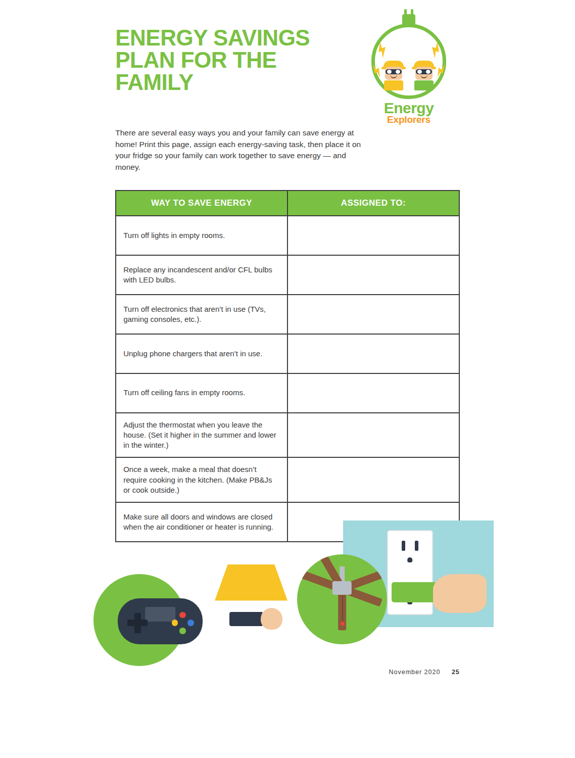Energy Savings
Plan for the
Family
Energy
Explorers
There are several easy ways you and your family can save energy at home! Print this page, assign each energy-saving task, then place it on your fridge so your family can work together to save energy — and money.
| Way to Save Energy | Assigned To: |
| --- | --- |
| Turn off lights in empty rooms. | |
| Replace any incandescent and/or CFL bulbs with LED bulbs. | |
| Turn off electronics that aren’t in use (TVs, gaming consoles, etc.). | |
| Unplug phone chargers that aren’t in use. | |
| Turn off ceiling fans in empty rooms. | |
| Adjust the thermostat when you leave the house. (Set it higher in the summer and lower in the winter.) | |
| Once a week, make a meal that doesn’t require cooking in the kitchen. (Make PB&Js or cook outside.) | |
| Make sure all doors and windows are closed when the air conditioner or heater is running. | |
November 2020 25